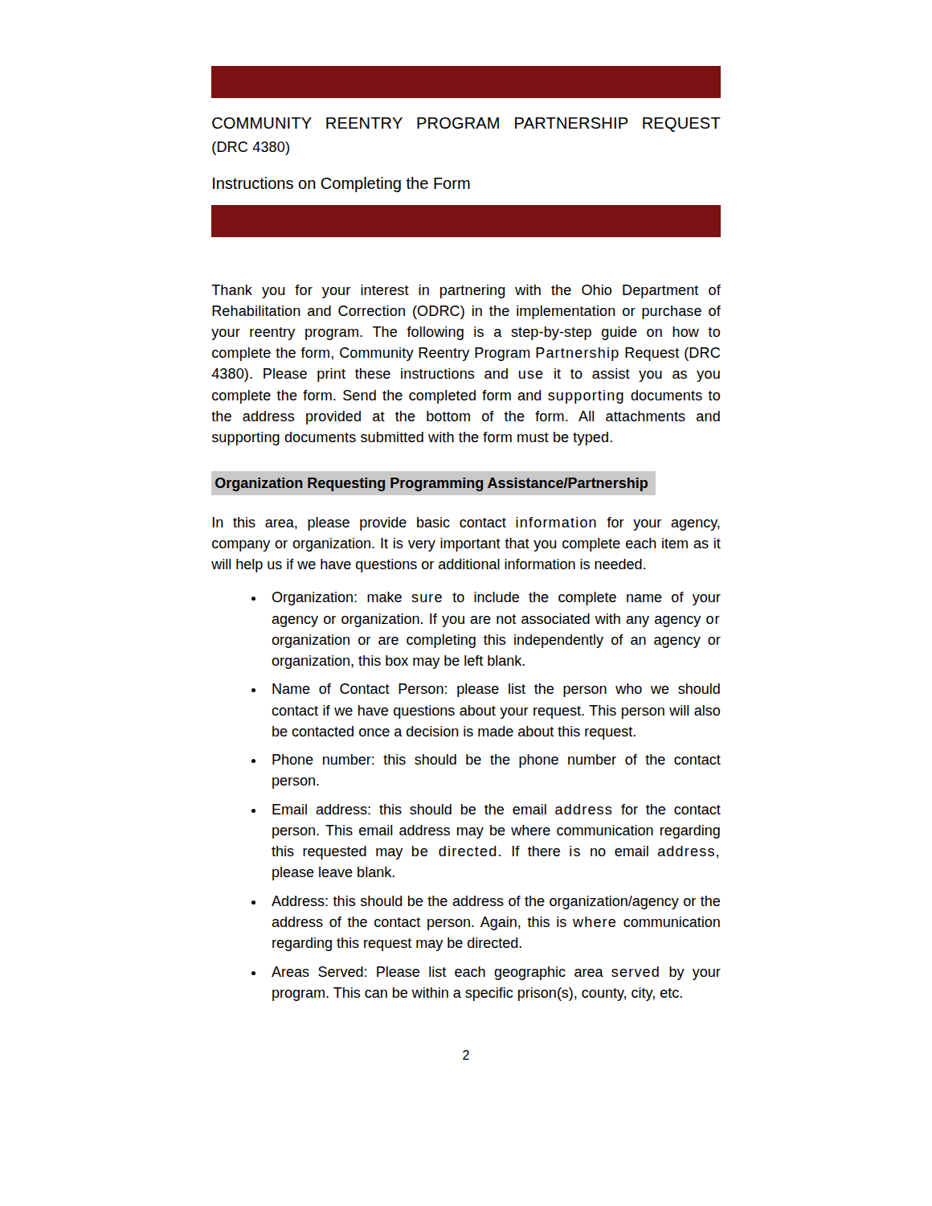COMMUNITY REENTRY PROGRAM PARTNERSHIP REQUEST (DRC 4380)
Instructions on Completing the Form
Thank you for your interest in partnering with the Ohio Department of Rehabilitation and Correction (ODRC) in the implementation or purchase of your reentry program. The following is a step-by-step guide on how to complete the form, Community Reentry Program Partnership Request (DRC 4380). Please print these instructions and use it to assist you as you complete the form. Send the completed form and supporting documents to the address provided at the bottom of the form. All attachments and supporting documents submitted with the form must be typed.
Organization Requesting Programming Assistance/Partnership
In this area, please provide basic contact information for your agency, company or organization. It is very important that you complete each item as it will help us if we have questions or additional information is needed.
Organization: make sure to include the complete name of your agency or organization. If you are not associated with any agency or organization or are completing this independently of an agency or organization, this box may be left blank.
Name of Contact Person: please list the person who we should contact if we have questions about your request. This person will also be contacted once a decision is made about this request.
Phone number: this should be the phone number of the contact person.
Email address: this should be the email address for the contact person. This email address may be where communication regarding this requested may be directed. If there is no email address, please leave blank.
Address: this should be the address of the organization/agency or the address of the contact person. Again, this is where communication regarding this request may be directed.
Areas Served: Please list each geographic area served by your program. This can be within a specific prison(s), county, city, etc.
2